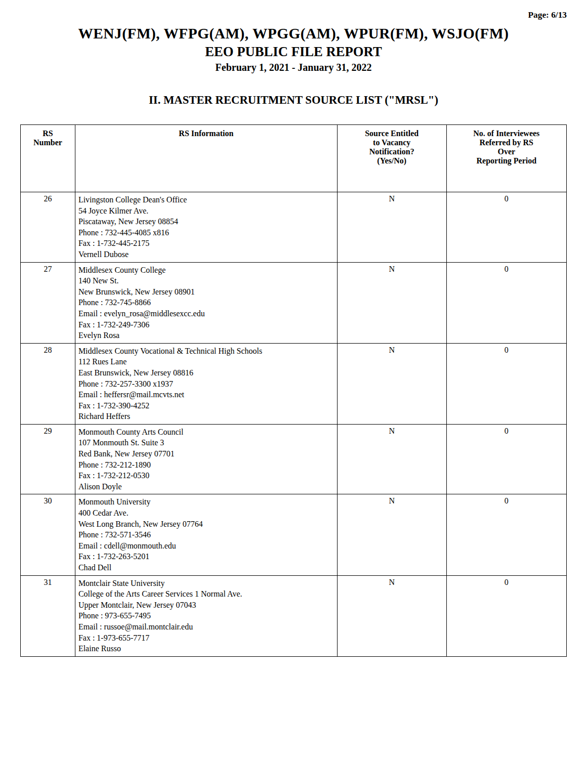Page: 6/13
WENJ(FM), WFPG(AM), WPGG(AM), WPUR(FM), WSJO(FM)
EEO PUBLIC FILE REPORT
February 1, 2021 - January 31, 2022
II. MASTER RECRUITMENT SOURCE LIST ("MRSL")
| RS Number | RS Information | Source Entitled to Vacancy Notification? (Yes/No) | No. of Interviewees Referred by RS Over Reporting Period |
| --- | --- | --- | --- |
| 26 | Livingston College Dean's Office 54 Joyce Kilmer Ave. Piscataway, New Jersey 08854 Phone : 732-445-4085 x816 Fax : 1-732-445-2175 Vernell Dubose | N | 0 |
| 27 | Middlesex County College 140 New St. New Brunswick, New Jersey 08901 Phone : 732-745-8866 Email : evelyn_rosa@middlesexcc.edu Fax : 1-732-249-7306 Evelyn Rosa | N | 0 |
| 28 | Middlesex County Vocational & Technical High Schools 112 Rues Lane East Brunswick, New Jersey 08816 Phone : 732-257-3300 x1937 Email : heffersr@mail.mcvts.net Fax : 1-732-390-4252 Richard Heffers | N | 0 |
| 29 | Monmouth County Arts Council 107 Monmouth St. Suite 3 Red Bank, New Jersey 07701 Phone : 732-212-1890 Fax : 1-732-212-0530 Alison Doyle | N | 0 |
| 30 | Monmouth University 400 Cedar Ave. West Long Branch, New Jersey 07764 Phone : 732-571-3546 Email : cdell@monmouth.edu Fax : 1-732-263-5201 Chad Dell | N | 0 |
| 31 | Montclair State University College of the Arts Career Services 1 Normal Ave. Upper Montclair, New Jersey 07043 Phone : 973-655-7495 Email : russoe@mail.montclair.edu Fax : 1-973-655-7717 Elaine Russo | N | 0 |